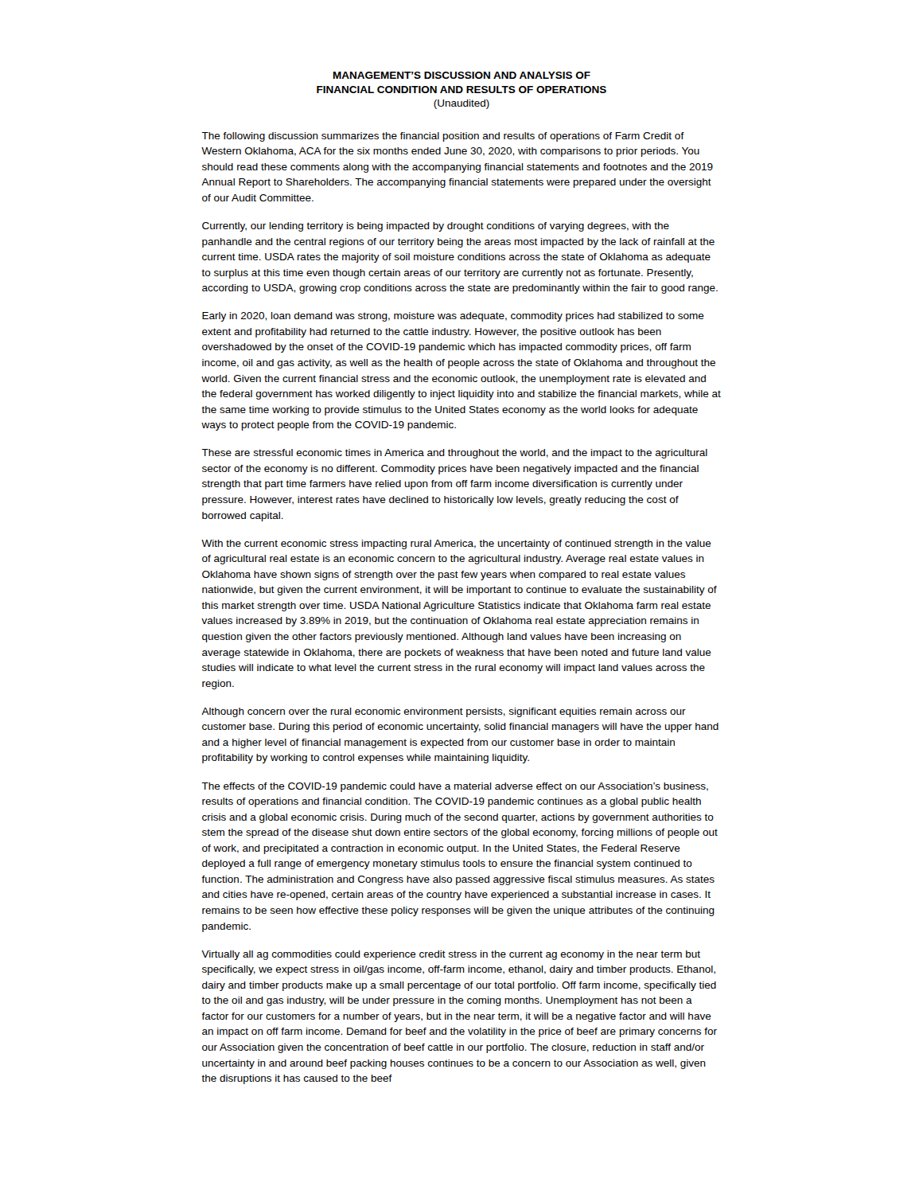MANAGEMENT’S DISCUSSION AND ANALYSIS OF
FINANCIAL CONDITION AND RESULTS OF OPERATIONS
(Unaudited)
The following discussion summarizes the financial position and results of operations of Farm Credit of Western Oklahoma, ACA for the six months ended June 30, 2020, with comparisons to prior periods. You should read these comments along with the accompanying financial statements and footnotes and the 2019 Annual Report to Shareholders. The accompanying financial statements were prepared under the oversight of our Audit Committee.
Currently, our lending territory is being impacted by drought conditions of varying degrees, with the panhandle and the central regions of our territory being the areas most impacted by the lack of rainfall at the current time. USDA rates the majority of soil moisture conditions across the state of Oklahoma as adequate to surplus at this time even though certain areas of our territory are currently not as fortunate. Presently, according to USDA, growing crop conditions across the state are predominantly within the fair to good range.
Early in 2020, loan demand was strong, moisture was adequate, commodity prices had stabilized to some extent and profitability had returned to the cattle industry. However, the positive outlook has been overshadowed by the onset of the COVID-19 pandemic which has impacted commodity prices, off farm income, oil and gas activity, as well as the health of people across the state of Oklahoma and throughout the world. Given the current financial stress and the economic outlook, the unemployment rate is elevated and the federal government has worked diligently to inject liquidity into and stabilize the financial markets, while at the same time working to provide stimulus to the United States economy as the world looks for adequate ways to protect people from the COVID-19 pandemic.
These are stressful economic times in America and throughout the world, and the impact to the agricultural sector of the economy is no different. Commodity prices have been negatively impacted and the financial strength that part time farmers have relied upon from off farm income diversification is currently under pressure. However, interest rates have declined to historically low levels, greatly reducing the cost of borrowed capital.
With the current economic stress impacting rural America, the uncertainty of continued strength in the value of agricultural real estate is an economic concern to the agricultural industry. Average real estate values in Oklahoma have shown signs of strength over the past few years when compared to real estate values nationwide, but given the current environment, it will be important to continue to evaluate the sustainability of this market strength over time. USDA National Agriculture Statistics indicate that Oklahoma farm real estate values increased by 3.89% in 2019, but the continuation of Oklahoma real estate appreciation remains in question given the other factors previously mentioned. Although land values have been increasing on average statewide in Oklahoma, there are pockets of weakness that have been noted and future land value studies will indicate to what level the current stress in the rural economy will impact land values across the region.
Although concern over the rural economic environment persists, significant equities remain across our customer base. During this period of economic uncertainty, solid financial managers will have the upper hand and a higher level of financial management is expected from our customer base in order to maintain profitability by working to control expenses while maintaining liquidity.
The effects of the COVID-19 pandemic could have a material adverse effect on our Association’s business, results of operations and financial condition. The COVID-19 pandemic continues as a global public health crisis and a global economic crisis. During much of the second quarter, actions by government authorities to stem the spread of the disease shut down entire sectors of the global economy, forcing millions of people out of work, and precipitated a contraction in economic output. In the United States, the Federal Reserve deployed a full range of emergency monetary stimulus tools to ensure the financial system continued to function. The administration and Congress have also passed aggressive fiscal stimulus measures. As states and cities have re-opened, certain areas of the country have experienced a substantial increase in cases. It remains to be seen how effective these policy responses will be given the unique attributes of the continuing pandemic.
Virtually all ag commodities could experience credit stress in the current ag economy in the near term but specifically, we expect stress in oil/gas income, off-farm income, ethanol, dairy and timber products. Ethanol, dairy and timber products make up a small percentage of our total portfolio. Off farm income, specifically tied to the oil and gas industry, will be under pressure in the coming months. Unemployment has not been a factor for our customers for a number of years, but in the near term, it will be a negative factor and will have an impact on off farm income. Demand for beef and the volatility in the price of beef are primary concerns for our Association given the concentration of beef cattle in our portfolio. The closure, reduction in staff and/or uncertainty in and around beef packing houses continues to be a concern to our Association as well, given the disruptions it has caused to the beef